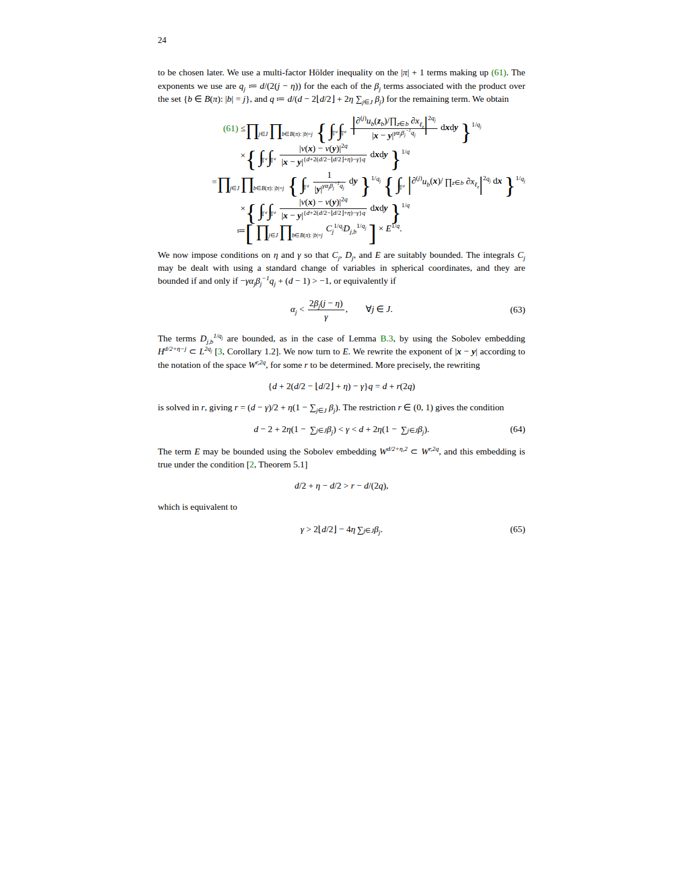24
to be chosen later. We use a multi-factor Hölder inequality on the |π| + 1 terms making up (61). The exponents we use are qj ≔ d/(2(j − η)) for the each of the βj terms associated with the product over the set {b ∈ B(π): |b| = j}, and q ≔ d/(d − 2⌊d/2⌋ + 2η ∑j∈J βj) for the remaining term. We obtain
(61) ≤
∏j∈J∏b∈B(π): |b|=j { ∫𝕋d∫𝕋d |∂(j)ub(zb)/∏z∈b ∂xℓz|2qj |x − y|γαjβj−1qj dxdy }1/qj
×
{ ∫𝕋d∫𝕋d |v(x) − v(y)|2q |x − y|{d+2(d/2−⌊d/2⌋+η)−γ}q dxdy }1/q
=
∏j∈J∏b∈B(π): |b|=j { ∫𝕋d 1 |y|γαjβj−1qj dy }1/qj { ∫𝕋d |∂(j)ub(x)/ ∏z∈b ∂xℓz|2qj dx }1/qj
×
{ ∫𝕋d∫𝕋d |v(x) − v(y)|2q |x − y|{d+2(d/2−⌊d/2⌋+η)−γ}q dxdy }1/q
≔
[ ∏j∈J∏b∈B(π): |b|=j Cj1/qjDj,b1/qj ] × E1/q.
We now impose conditions on η and γ so that Cj, Dj, and E are suitably bounded. The integrals Cj may be dealt with using a standard change of variables in spherical coordinates, and they are bounded if and only if −γαjβj−1qj + (d − 1) > −1, or equivalently if
αj < 2βj(j − η) γ, ∀j ∈ J.
(63)
The terms Dj,b1/qj are bounded, as in the case of Lemma B.3, by using the Sobolev embedding Hd/2+η−j ⊂ L2qj [3, Corollary 1.2]. We now turn to E. We rewrite the exponent of |x − y| according to the notation of the space Wr,2q, for some r to be determined. More precisely, the rewriting
{d + 2(d/2 − ⌊d/2⌋ + η) − γ}q = d + r(2q)
is solved in r, giving r = (d − γ)/2 + η(1 − ∑j∈J βj). The restriction r ∈ (0, 1) gives the condition
d − 2 + 2η(1 − ∑j∈J βj) < γ < d + 2η(1 − ∑j∈J βj).
(64)
The term E may be bounded using the Sobolev embedding Wd/2+η,2 ⊂ Wr,2q, and this embedding is true under the condition [2, Theorem 5.1]
d/2 + η − d/2 > r − d/(2q),
which is equivalent to
γ > 2⌊d/2⌋ − 4η ∑j∈J βj.
(65)